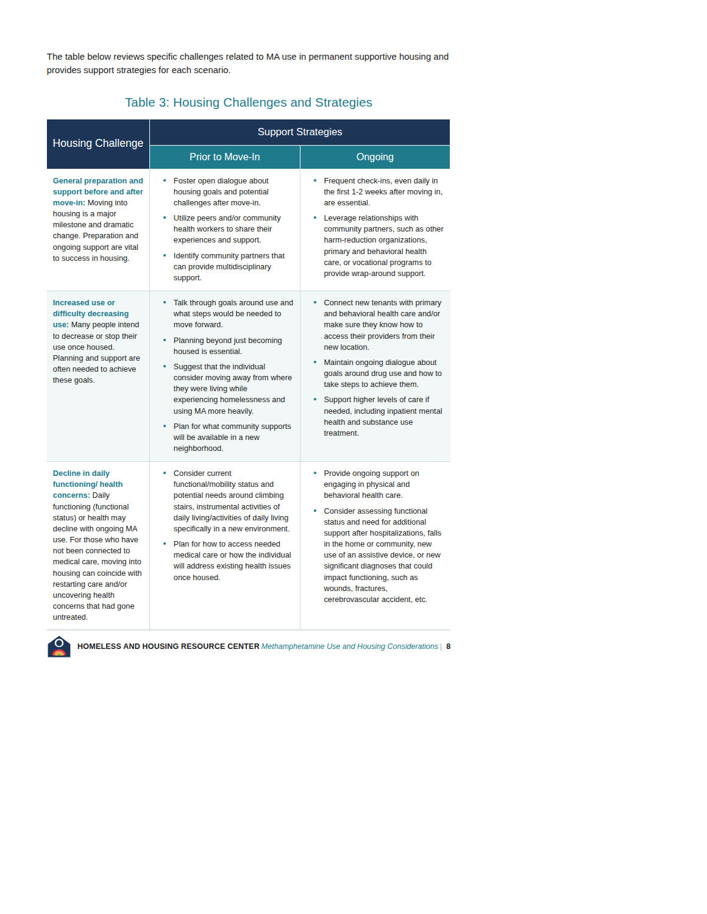The table below reviews specific challenges related to MA use in permanent supportive housing and provides support strategies for each scenario.
Table 3: Housing Challenges and Strategies
| Housing Challenge | Support Strategies |
| --- | --- |
| Prior to Move-In | Ongoing |
| General preparation and support before and after move-in: Moving into housing is a major milestone and dramatic change. Preparation and ongoing support are vital to success in housing. | Foster open dialogue about housing goals and potential challenges after move-in. Utilize peers and/or community health workers to share their experiences and support. Identify community partners that can provide multidisciplinary support. | Frequent check-ins, even daily in the first 1-2 weeks after moving in, are essential. Leverage relationships with community partners, such as other harm-reduction organizations, primary and behavioral health care, or vocational programs to provide wrap-around support. |
| Increased use or difficulty decreasing use: Many people intend to decrease or stop their use once housed. Planning and support are often needed to achieve these goals. | Talk through goals around use and what steps would be needed to move forward. Planning beyond just becoming housed is essential. Suggest that the individual consider moving away from where they were living while experiencing homelessness and using MA more heavily. Plan for what community supports will be available in a new neighborhood. | Connect new tenants with primary and behavioral health care and/or make sure they know how to access their providers from their new location. Maintain ongoing dialogue about goals around drug use and how to take steps to achieve them. Support higher levels of care if needed, including inpatient mental health and substance use treatment. |
| Decline in daily functioning/ health concerns: Daily functioning (functional status) or health may decline with ongoing MA use. For those who have not been connected to medical care, moving into housing can coincide with restarting care and/or uncovering health concerns that had gone untreated. | Consider current functional/mobility status and potential needs around climbing stairs, instrumental activities of daily living/activities of daily living specifically in a new environment. Plan for how to access needed medical care or how the individual will address existing health issues once housed. | Provide ongoing support on engaging in physical and behavioral health care. Consider assessing functional status and need for additional support after hospitalizations, falls in the home or community, new use of an assistive device, or new significant diagnoses that could impact functioning, such as wounds, fractures, cerebrovascular accident, etc. |
HOMELESS AND HOUSING RESOURCE CENTER
Methamphetamine Use and Housing Considerations|8